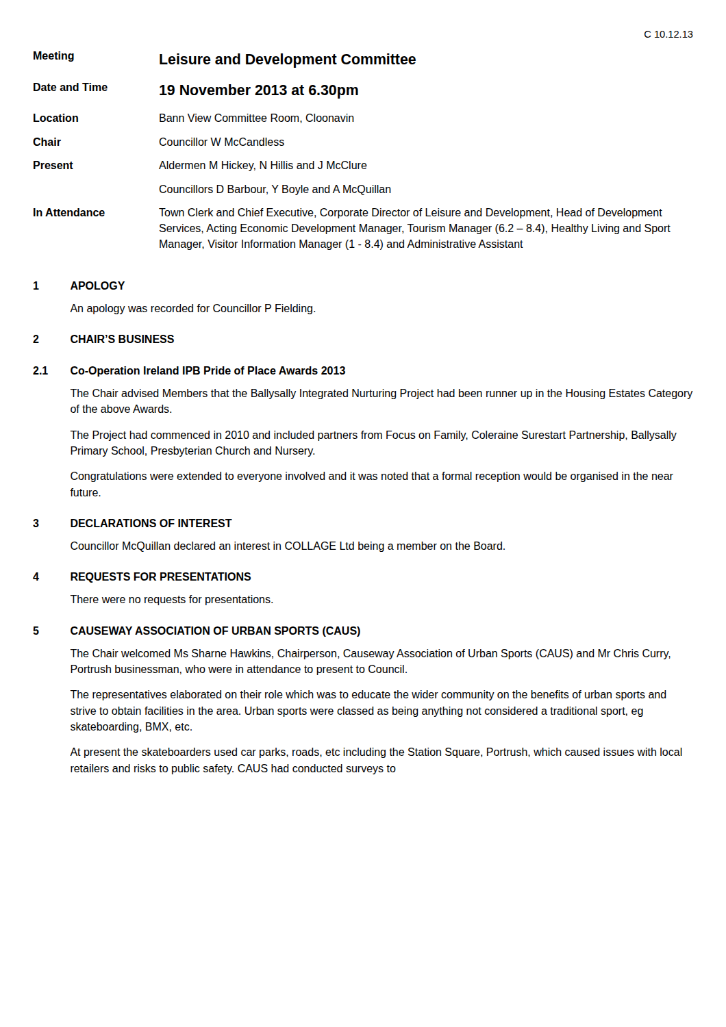C 10.12.13
| Meeting | Leisure and Development Committee |
| Date and Time | 19 November 2013 at 6.30pm |
| Location | Bann View Committee Room, Cloonavin |
| Chair | Councillor W McCandless |
| Present | Aldermen M Hickey, N Hillis and J McClure Councillors D Barbour, Y Boyle and A McQuillan |
| In Attendance | Town Clerk and Chief Executive, Corporate Director of Leisure and Development, Head of Development Services, Acting Economic Development Manager, Tourism Manager (6.2 – 8.4), Healthy Living and Sport Manager, Visitor Information Manager (1 - 8.4) and Administrative Assistant |
1
Apology
An apology was recorded for Councillor P Fielding.
2
Chair’s Business
2.1
Co-Operation Ireland IPB Pride of Place Awards 2013
The Chair advised Members that the Ballysally Integrated Nurturing Project had been runner up in the Housing Estates Category of the above Awards.
The Project had commenced in 2010 and included partners from Focus on Family, Coleraine Surestart Partnership, Ballysally Primary School, Presbyterian Church and Nursery.
Congratulations were extended to everyone involved and it was noted that a formal reception would be organised in the near future.
3
Declarations of Interest
Councillor McQuillan declared an interest in COLLAGE Ltd being a member on the Board.
4
Requests for Presentations
There were no requests for presentations.
5
Causeway Association of Urban Sports (CAUS)
The Chair welcomed Ms Sharne Hawkins, Chairperson, Causeway Association of Urban Sports (CAUS) and Mr Chris Curry, Portrush businessman, who were in attendance to present to Council.
The representatives elaborated on their role which was to educate the wider community on the benefits of urban sports and strive to obtain facilities in the area. Urban sports were classed as being anything not considered a traditional sport, eg skateboarding, BMX, etc.
At present the skateboarders used car parks, roads, etc including the Station Square, Portrush, which caused issues with local retailers and risks to public safety. CAUS had conducted surveys to